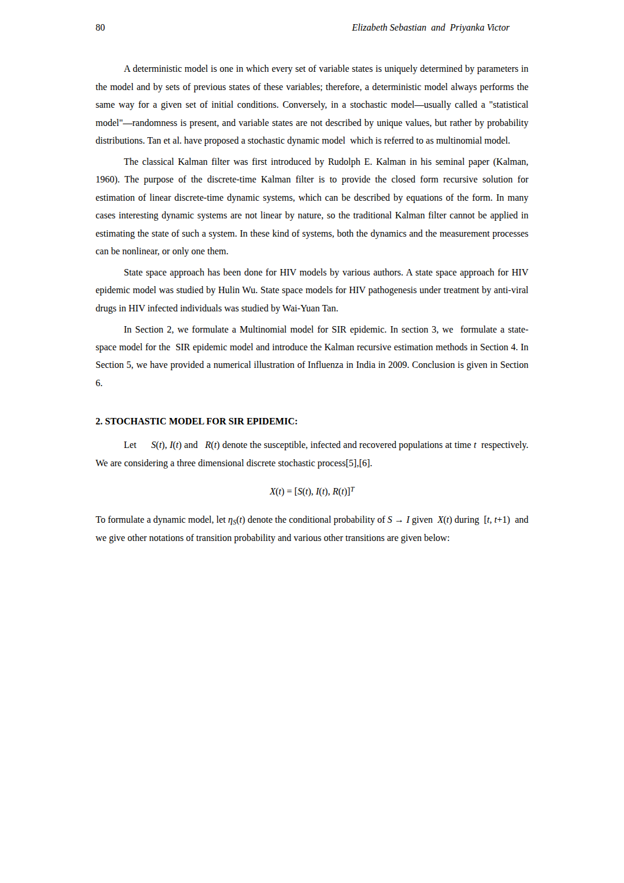80 Elizabeth Sebastian and Priyanka Victor
A deterministic model is one in which every set of variable states is uniquely determined by parameters in the model and by sets of previous states of these variables; therefore, a deterministic model always performs the same way for a given set of initial conditions. Conversely, in a stochastic model—usually called a "statistical model"—randomness is present, and variable states are not described by unique values, but rather by probability distributions. Tan et al. have proposed a stochastic dynamic model which is referred to as multinomial model.
The classical Kalman filter was first introduced by Rudolph E. Kalman in his seminal paper (Kalman, 1960). The purpose of the discrete-time Kalman filter is to provide the closed form recursive solution for estimation of linear discrete-time dynamic systems, which can be described by equations of the form. In many cases interesting dynamic systems are not linear by nature, so the traditional Kalman filter cannot be applied in estimating the state of such a system. In these kind of systems, both the dynamics and the measurement processes can be nonlinear, or only one them.
State space approach has been done for HIV models by various authors. A state space approach for HIV epidemic model was studied by Hulin Wu. State space models for HIV pathogenesis under treatment by anti-viral drugs in HIV infected individuals was studied by Wai-Yuan Tan.
In Section 2, we formulate a Multinomial model for SIR epidemic. In section 3, we formulate a state-space model for the SIR epidemic model and introduce the Kalman recursive estimation methods in Section 4. In Section 5, we have provided a numerical illustration of Influenza in India in 2009. Conclusion is given in Section 6.
2. Stochastic Model for SIR Epidemic:
Let S(t), I(t) and R(t) denote the susceptible, infected and recovered populations at time t respectively. We are considering a three dimensional discrete stochastic process[5],[6].
X(t) = [S(t), I(t), R(t)]T
To formulate a dynamic model, let ηS(t) denote the conditional probability of S → I given X(t) during [t, t+1) and we give other notations of transition probability and various other transitions are given below: